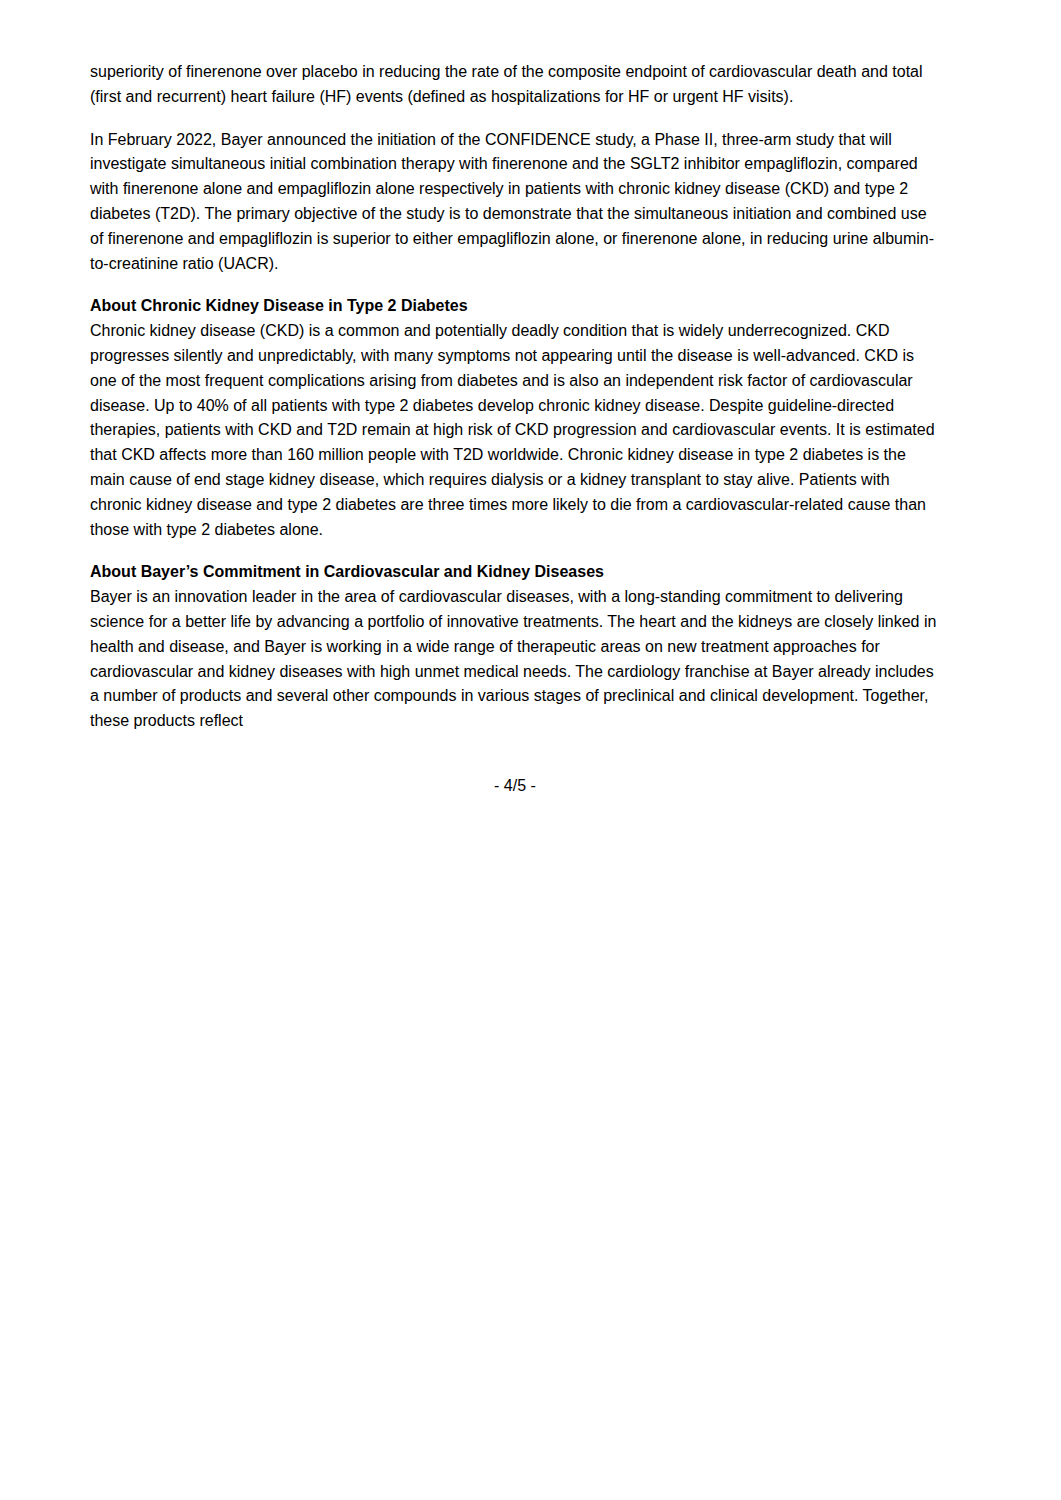superiority of finerenone over placebo in reducing the rate of the composite endpoint of cardiovascular death and total (first and recurrent) heart failure (HF) events (defined as hospitalizations for HF or urgent HF visits).
In February 2022, Bayer announced the initiation of the CONFIDENCE study, a Phase II, three-arm study that will investigate simultaneous initial combination therapy with finerenone and the SGLT2 inhibitor empagliflozin, compared with finerenone alone and empagliflozin alone respectively in patients with chronic kidney disease (CKD) and type 2 diabetes (T2D). The primary objective of the study is to demonstrate that the simultaneous initiation and combined use of finerenone and empagliflozin is superior to either empagliflozin alone, or finerenone alone, in reducing urine albumin-to-creatinine ratio (UACR).
About Chronic Kidney Disease in Type 2 Diabetes
Chronic kidney disease (CKD) is a common and potentially deadly condition that is widely underrecognized. CKD progresses silently and unpredictably, with many symptoms not appearing until the disease is well-advanced. CKD is one of the most frequent complications arising from diabetes and is also an independent risk factor of cardiovascular disease. Up to 40% of all patients with type 2 diabetes develop chronic kidney disease. Despite guideline-directed therapies, patients with CKD and T2D remain at high risk of CKD progression and cardiovascular events. It is estimated that CKD affects more than 160 million people with T2D worldwide. Chronic kidney disease in type 2 diabetes is the main cause of end stage kidney disease, which requires dialysis or a kidney transplant to stay alive. Patients with chronic kidney disease and type 2 diabetes are three times more likely to die from a cardiovascular-related cause than those with type 2 diabetes alone.
About Bayer’s Commitment in Cardiovascular and Kidney Diseases
Bayer is an innovation leader in the area of cardiovascular diseases, with a long-standing commitment to delivering science for a better life by advancing a portfolio of innovative treatments. The heart and the kidneys are closely linked in health and disease, and Bayer is working in a wide range of therapeutic areas on new treatment approaches for cardiovascular and kidney diseases with high unmet medical needs. The cardiology franchise at Bayer already includes a number of products and several other compounds in various stages of preclinical and clinical development. Together, these products reflect
- 4/5 -